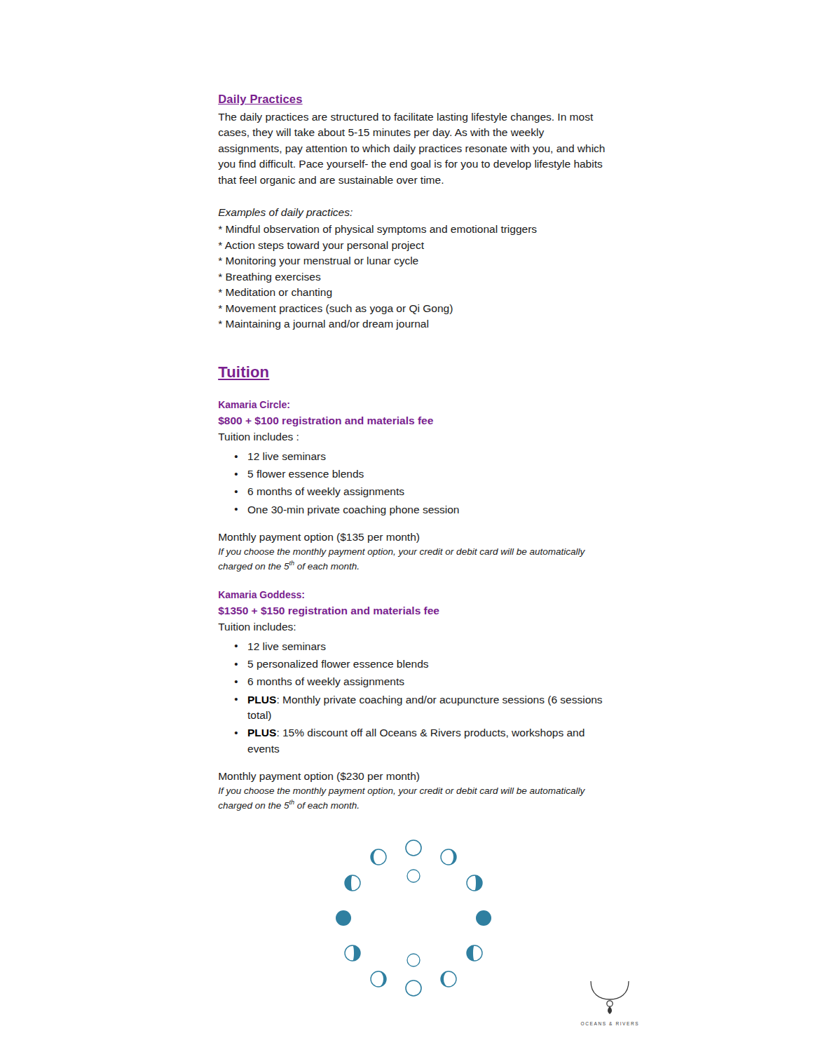Daily Practices
The daily practices are structured to facilitate lasting lifestyle changes. In most cases, they will take about 5-15 minutes per day. As with the weekly assignments, pay attention to which daily practices resonate with you, and which you find difficult. Pace yourself- the end goal is for you to develop lifestyle habits that feel organic and are sustainable over time.
Examples of daily practices:
* Mindful observation of physical symptoms and emotional triggers
* Action steps toward your personal project
* Monitoring your menstrual or lunar cycle
* Breathing exercises
* Meditation or chanting
* Movement practices (such as yoga or Qi Gong)
* Maintaining a journal and/or dream journal
Tuition
Kamaria Circle:
$800 + $100 registration and materials fee
Tuition includes :
12 live seminars
5 flower essence blends
6 months of weekly assignments
One 30-min private coaching phone session
Monthly payment option ($135 per month)
If you choose the monthly payment option, your credit or debit card will be automatically charged on the 5th of each month.
Kamaria Goddess:
$1350 + $150 registration and materials fee
Tuition includes:
12 live seminars
5 personalized flower essence blends
6 months of weekly assignments
PLUS: Monthly private coaching and/or acupuncture sessions (6 sessions total)
PLUS: 15% discount off all Oceans & Rivers products, workshops and events
Monthly payment option ($230 per month)
If you choose the monthly payment option, your credit or debit card will be automatically charged on the 5th of each month.
OCEANS & RIVERS